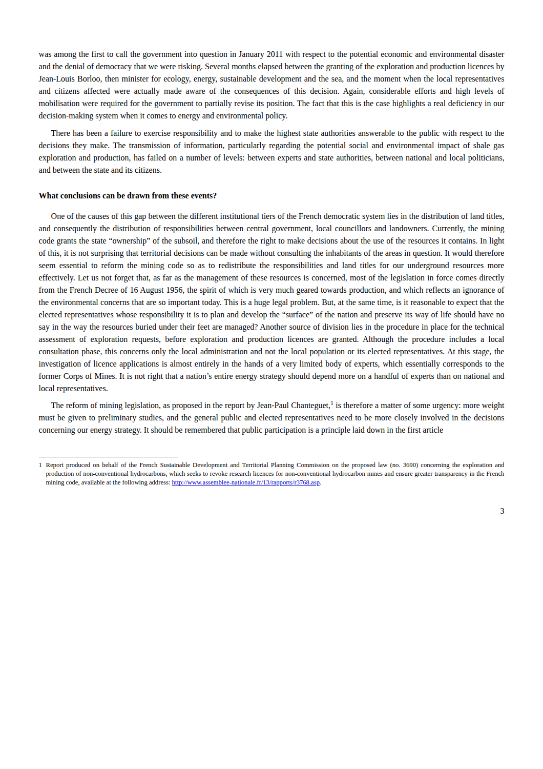was among the first to call the government into question in January 2011 with respect to the potential economic and environmental disaster and the denial of democracy that we were risking. Several months elapsed between the granting of the exploration and production licences by Jean-Louis Borloo, then minister for ecology, energy, sustainable development and the sea, and the moment when the local representatives and citizens affected were actually made aware of the consequences of this decision. Again, considerable efforts and high levels of mobilisation were required for the government to partially revise its position. The fact that this is the case highlights a real deficiency in our decision-making system when it comes to energy and environmental policy.
There has been a failure to exercise responsibility and to make the highest state authorities answerable to the public with respect to the decisions they make. The transmission of information, particularly regarding the potential social and environmental impact of shale gas exploration and production, has failed on a number of levels: between experts and state authorities, between national and local politicians, and between the state and its citizens.
What conclusions can be drawn from these events?
One of the causes of this gap between the different institutional tiers of the French democratic system lies in the distribution of land titles, and consequently the distribution of responsibilities between central government, local councillors and landowners. Currently, the mining code grants the state “ownership” of the subsoil, and therefore the right to make decisions about the use of the resources it contains. In light of this, it is not surprising that territorial decisions can be made without consulting the inhabitants of the areas in question. It would therefore seem essential to reform the mining code so as to redistribute the responsibilities and land titles for our underground resources more effectively. Let us not forget that, as far as the management of these resources is concerned, most of the legislation in force comes directly from the French Decree of 16 August 1956, the spirit of which is very much geared towards production, and which reflects an ignorance of the environmental concerns that are so important today. This is a huge legal problem. But, at the same time, is it reasonable to expect that the elected representatives whose responsibility it is to plan and develop the “surface” of the nation and preserve its way of life should have no say in the way the resources buried under their feet are managed? Another source of division lies in the procedure in place for the technical assessment of exploration requests, before exploration and production licences are granted. Although the procedure includes a local consultation phase, this concerns only the local administration and not the local population or its elected representatives. At this stage, the investigation of licence applications is almost entirely in the hands of a very limited body of experts, which essentially corresponds to the former Corps of Mines. It is not right that a nation’s entire energy strategy should depend more on a handful of experts than on national and local representatives.
The reform of mining legislation, as proposed in the report by Jean-Paul Chanteguet,1 is therefore a matter of some urgency: more weight must be given to preliminary studies, and the general public and elected representatives need to be more closely involved in the decisions concerning our energy strategy. It should be remembered that public participation is a principle laid down in the first article
1 Report produced on behalf of the French Sustainable Development and Territorial Planning Commission on the proposed law (no. 3690) concerning the exploration and production of non-conventional hydrocarbons, which seeks to revoke research licences for non-conventional hydrocarbon mines and ensure greater transparency in the French mining code, available at the following address: http://www.assemblee-nationale.fr/13/rapports/r3768.asp.
3